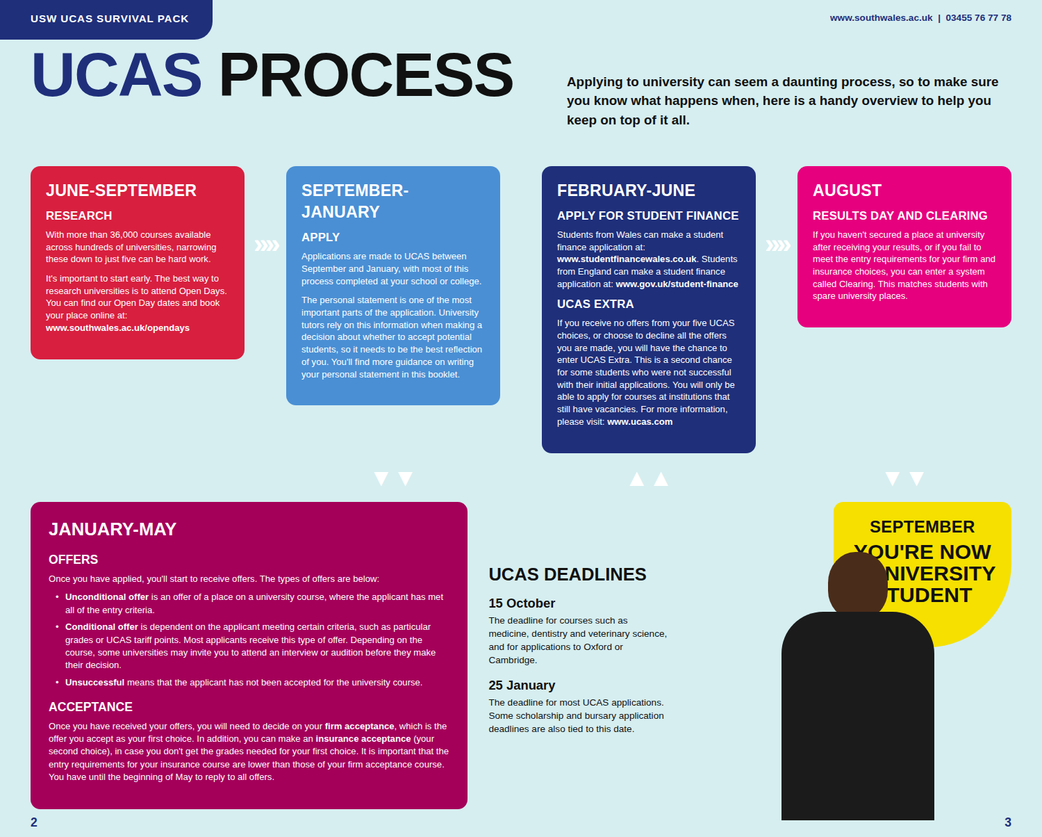USW UCAS SURVIVAL PACK
www.southwales.ac.uk | 03455 76 77 78
UCAS PROCESS
Applying to university can seem a daunting process, so to make sure you know what happens when, here is a handy overview to help you keep on top of it all.
June-September
Research
With more than 36,000 courses available across hundreds of universities, narrowing these down to just five can be hard work.
It's important to start early. The best way to research universities is to attend Open Days. You can find our Open Day dates and book your place online at: www.southwales.ac.uk/opendays
»»
September-January
Apply
Applications are made to UCAS between September and January, with most of this process completed at your school or college.
The personal statement is one of the most important parts of the application. University tutors rely on this information when making a decision about whether to accept potential students, so it needs to be the best reflection of you. You'll find more guidance on writing your personal statement in this booklet.
February-June
Apply for Student Finance
Students from Wales can make a student finance application at: www.studentfinancewales.co.uk. Students from England can make a student finance application at: www.gov.uk/student-finance
UCAS Extra
If you receive no offers from your five UCAS choices, or choose to decline all the offers you are made, you will have the chance to enter UCAS Extra. This is a second chance for some students who were not successful with their initial applications. You will only be able to apply for courses at institutions that still have vacancies. For more information, please visit: www.ucas.com
»»
August
Results Day and Clearing
If you haven't secured a place at university after receiving your results, or if you fail to meet the entry requirements for your firm and insurance choices, you can enter a system called Clearing. This matches students with spare university places.
▼▼
▲▲
▼▼
January-May
Offers
Once you have applied, you'll start to receive offers. The types of offers are below:
Unconditional offer is an offer of a place on a university course, where the applicant has met all of the entry criteria.
Conditional offer is dependent on the applicant meeting certain criteria, such as particular grades or UCAS tariff points. Most applicants receive this type of offer. Depending on the course, some universities may invite you to attend an interview or audition before they make their decision.
Unsuccessful means that the applicant has not been accepted for the university course.
Acceptance
Once you have received your offers, you will need to decide on your firm acceptance, which is the offer you accept as your first choice. In addition, you can make an insurance acceptance (your second choice), in case you don't get the grades needed for your first choice. It is important that the entry requirements for your insurance course are lower than those of your firm acceptance course. You have until the beginning of May to reply to all offers.
UCAS Deadlines
15 October
The deadline for courses such as medicine, dentistry and veterinary science, and for applications to Oxford or Cambridge.
25 January
The deadline for most UCAS applications. Some scholarship and bursary application deadlines are also tied to this date.
September
You're now a university student
2
3